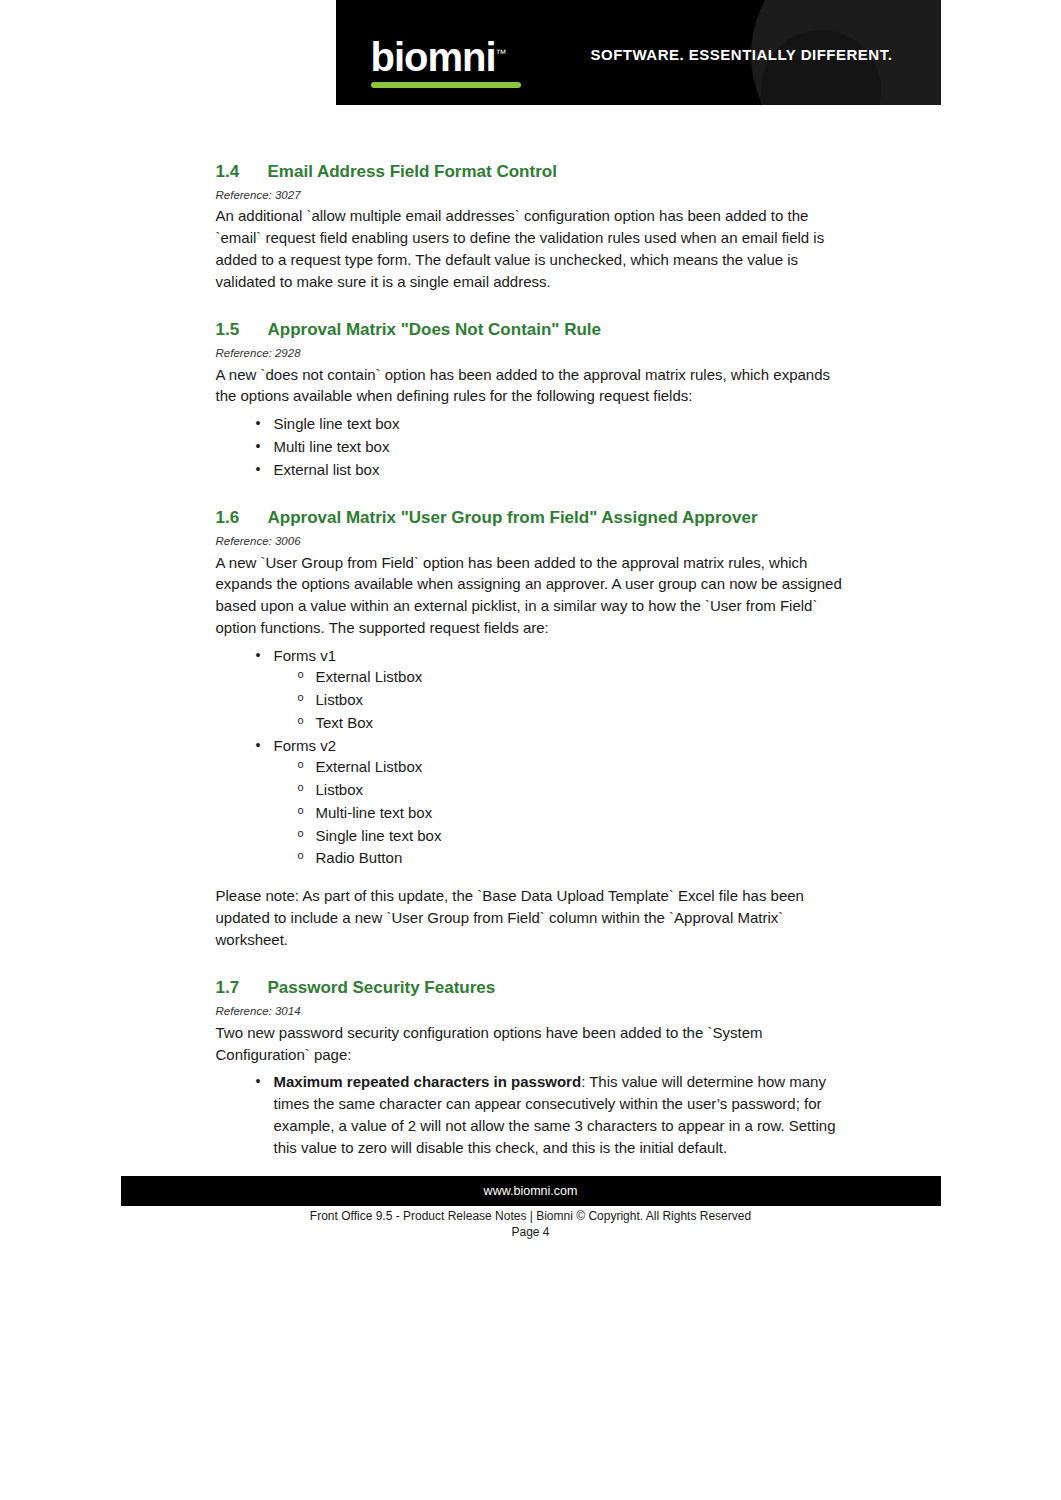biomni™
SOFTWARE. ESSENTIALLY DIFFERENT.
1.4 Email Address Field Format Control
Reference: 3027
An additional `allow multiple email addresses` configuration option has been added to the `email` request field enabling users to define the validation rules used when an email field is added to a request type form. The default value is unchecked, which means the value is validated to make sure it is a single email address.
1.5 Approval Matrix "Does Not Contain" Rule
Reference: 2928
A new `does not contain` option has been added to the approval matrix rules, which expands the options available when defining rules for the following request fields:
Single line text box
Multi line text box
External list box
1.6 Approval Matrix "User Group from Field" Assigned Approver
Reference: 3006
A new `User Group from Field` option has been added to the approval matrix rules, which expands the options available when assigning an approver. A user group can now be assigned based upon a value within an external picklist, in a similar way to how the `User from Field` option functions. The supported request fields are:
Forms v1
External Listbox
Listbox
Text Box
Forms v2
External Listbox
Listbox
Multi-line text box
Single line text box
Radio Button
Please note: As part of this update, the `Base Data Upload Template` Excel file has been updated to include a new `User Group from Field` column within the `Approval Matrix` worksheet.
1.7 Password Security Features
Reference: 3014
Two new password security configuration options have been added to the `System Configuration` page:
Maximum repeated characters in password: This value will determine how many times the same character can appear consecutively within the user’s password; for example, a value of 2 will not allow the same 3 characters to appear in a row. Setting this value to zero will disable this check, and this is the initial default.
www.biomni.com
Front Office 9.5 - Product Release Notes | Biomni © Copyright. All Rights Reserved
Page 4